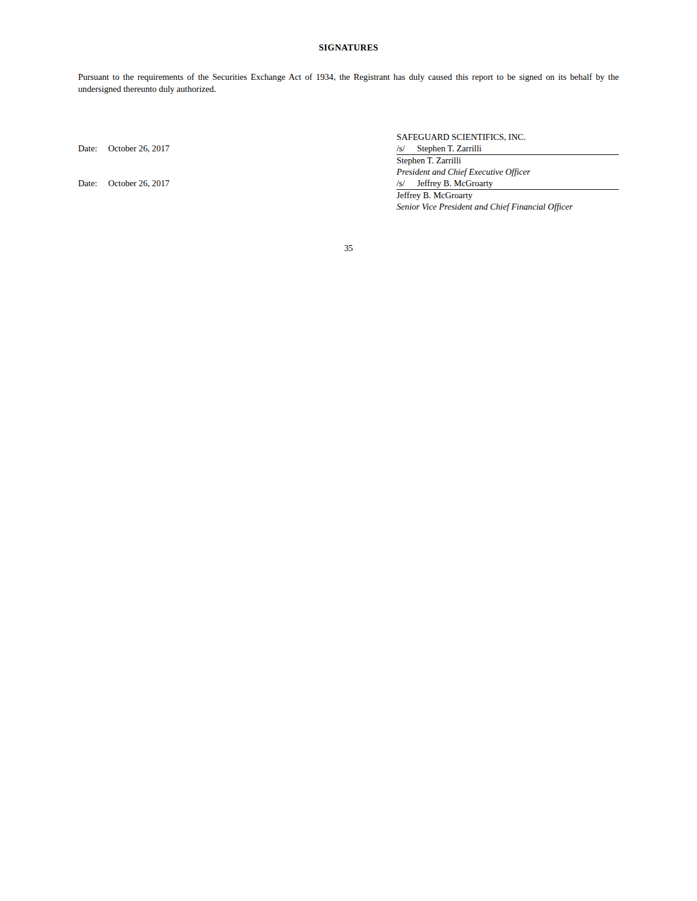SIGNATURES
Pursuant to the requirements of the Securities Exchange Act of 1934, the Registrant has duly caused this report to be signed on its behalf by the undersigned thereunto duly authorized.
| | | | SAFEGUARD SCIENTIFICS, INC. |
| Date: | October 26, 2017 | | /s/ Stephen T. Zarrilli |
| | | | Stephen T. Zarrilli |
| | | | President and Chief Executive Officer |
| Date: | October 26, 2017 | | /s/ Jeffrey B. McGroarty |
| | | | Jeffrey B. McGroarty |
| | | | Senior Vice President and Chief Financial Officer |
35